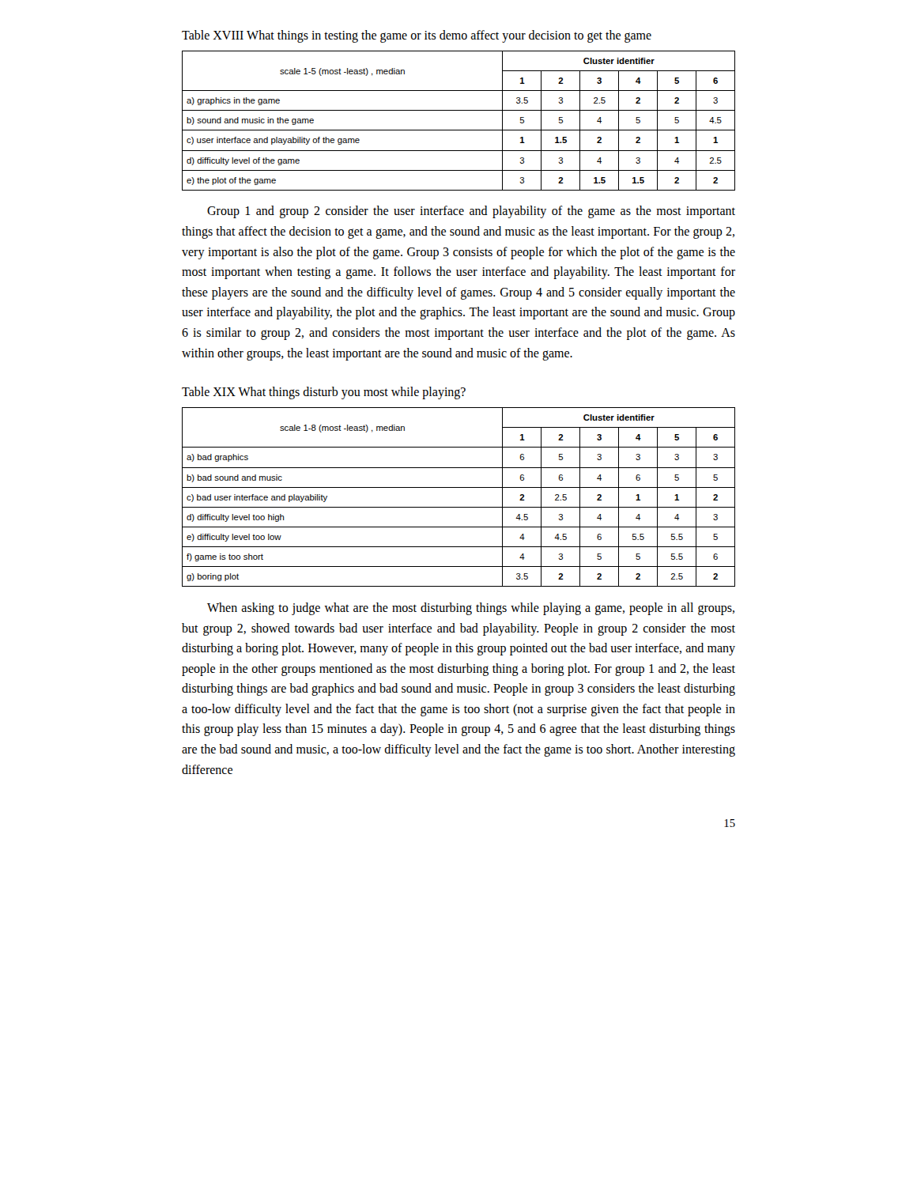Table XVIII What things in testing the game or its demo affect your decision to get the game
| scale 1-5 (most -least) , median | Cluster identifier |
| --- | --- |
| 1 | 2 | 3 | 4 | 5 | 6 |
| a) graphics in the game | 3.5 | 3 | 2.5 | 2 | 2 | 3 |
| b) sound and music in the game | 5 | 5 | 4 | 5 | 5 | 4.5 |
| c) user interface and playability of the game | 1 | 1.5 | 2 | 2 | 1 | 1 |
| d) difficulty level of the game | 3 | 3 | 4 | 3 | 4 | 2.5 |
| e) the plot of the game | 3 | 2 | 1.5 | 1.5 | 2 | 2 |
Group 1 and group 2 consider the user interface and playability of the game as the most important things that affect the decision to get a game, and the sound and music as the least important. For the group 2, very important is also the plot of the game. Group 3 consists of people for which the plot of the game is the most important when testing a game. It follows the user interface and playability. The least important for these players are the sound and the difficulty level of games. Group 4 and 5 consider equally important the user interface and playability, the plot and the graphics. The least important are the sound and music. Group 6 is similar to group 2, and considers the most important the user interface and the plot of the game. As within other groups, the least important are the sound and music of the game.
Table XIX What things disturb you most while playing?
| scale 1-8 (most -least) , median | Cluster identifier |
| --- | --- |
| 1 | 2 | 3 | 4 | 5 | 6 |
| a) bad graphics | 6 | 5 | 3 | 3 | 3 | 3 |
| b) bad sound and music | 6 | 6 | 4 | 6 | 5 | 5 |
| c) bad user interface and playability | 2 | 2.5 | 2 | 1 | 1 | 2 |
| d) difficulty level too high | 4.5 | 3 | 4 | 4 | 4 | 3 |
| e) difficulty level too low | 4 | 4.5 | 6 | 5.5 | 5.5 | 5 |
| f) game is too short | 4 | 3 | 5 | 5 | 5.5 | 6 |
| g) boring plot | 3.5 | 2 | 2 | 2 | 2.5 | 2 |
When asking to judge what are the most disturbing things while playing a game, people in all groups, but group 2, showed towards bad user interface and bad playability. People in group 2 consider the most disturbing a boring plot. However, many of people in this group pointed out the bad user interface, and many people in the other groups mentioned as the most disturbing thing a boring plot. For group 1 and 2, the least disturbing things are bad graphics and bad sound and music. People in group 3 considers the least disturbing a too-low difficulty level and the fact that the game is too short (not a surprise given the fact that people in this group play less than 15 minutes a day). People in group 4, 5 and 6 agree that the least disturbing things are the bad sound and music, a too-low difficulty level and the fact the game is too short. Another interesting difference
15